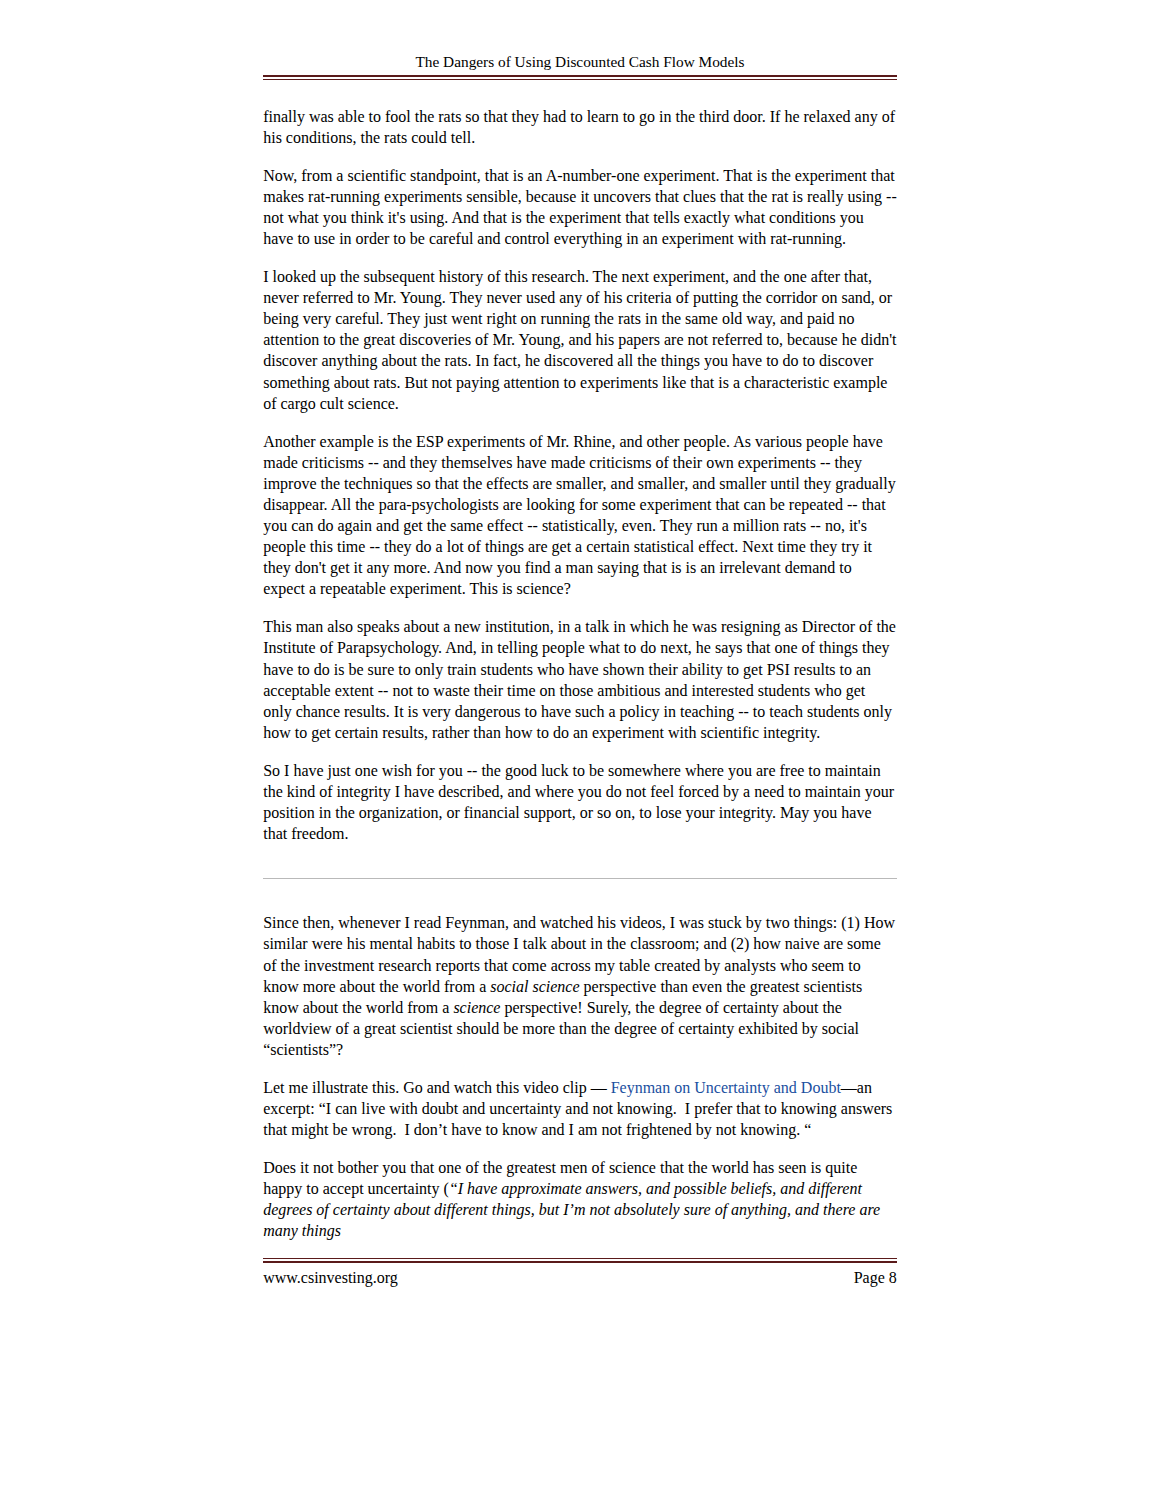The Dangers of Using Discounted Cash Flow Models
finally was able to fool the rats so that they had to learn to go in the third door. If he relaxed any of his conditions, the rats could tell.
Now, from a scientific standpoint, that is an A-number-one experiment. That is the experiment that makes rat-running experiments sensible, because it uncovers that clues that the rat is really using -- not what you think it's using. And that is the experiment that tells exactly what conditions you have to use in order to be careful and control everything in an experiment with rat-running.
I looked up the subsequent history of this research. The next experiment, and the one after that, never referred to Mr. Young. They never used any of his criteria of putting the corridor on sand, or being very careful. They just went right on running the rats in the same old way, and paid no attention to the great discoveries of Mr. Young, and his papers are not referred to, because he didn't discover anything about the rats. In fact, he discovered all the things you have to do to discover something about rats. But not paying attention to experiments like that is a characteristic example of cargo cult science.
Another example is the ESP experiments of Mr. Rhine, and other people. As various people have made criticisms -- and they themselves have made criticisms of their own experiments -- they improve the techniques so that the effects are smaller, and smaller, and smaller until they gradually disappear. All the para-psychologists are looking for some experiment that can be repeated -- that you can do again and get the same effect -- statistically, even. They run a million rats -- no, it's people this time -- they do a lot of things are get a certain statistical effect. Next time they try it they don't get it any more. And now you find a man saying that is is an irrelevant demand to expect a repeatable experiment. This is science?
This man also speaks about a new institution, in a talk in which he was resigning as Director of the Institute of Parapsychology. And, in telling people what to do next, he says that one of things they have to do is be sure to only train students who have shown their ability to get PSI results to an acceptable extent -- not to waste their time on those ambitious and interested students who get only chance results. It is very dangerous to have such a policy in teaching -- to teach students only how to get certain results, rather than how to do an experiment with scientific integrity.
So I have just one wish for you -- the good luck to be somewhere where you are free to maintain the kind of integrity I have described, and where you do not feel forced by a need to maintain your position in the organization, or financial support, or so on, to lose your integrity. May you have that freedom.
Since then, whenever I read Feynman, and watched his videos, I was stuck by two things: (1) How similar were his mental habits to those I talk about in the classroom; and (2) how naive are some of the investment research reports that come across my table created by analysts who seem to know more about the world from a social science perspective than even the greatest scientists know about the world from a science perspective! Surely, the degree of certainty about the worldview of a great scientist should be more than the degree of certainty exhibited by social “scientists”?
Let me illustrate this. Go and watch this video clip — Feynman on Uncertainty and Doubt—an excerpt: “I can live with doubt and uncertainty and not knowing. I prefer that to knowing answers that might be wrong. I don’t have to know and I am not frightened by not knowing. “
Does it not bother you that one of the greatest men of science that the world has seen is quite happy to accept uncertainty (“I have approximate answers, and possible beliefs, and different degrees of certainty about different things, but I’m not absolutely sure of anything, and there are many things
www.csinvesting.org Page 8